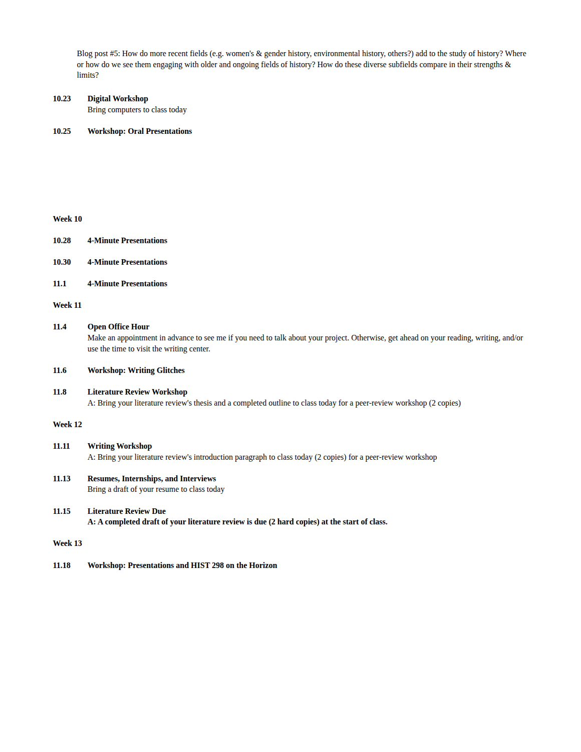Blog post #5: How do more recent fields (e.g. women's & gender history, environmental history, others?) add to the study of history? Where or how do we see them engaging with older and ongoing fields of history? How do these diverse subfields compare in their strengths & limits?
10.23
Digital Workshop
Bring computers to class today
10.25
Workshop: Oral Presentations
Week 10
10.28
4-Minute Presentations
10.30
4-Minute Presentations
11.1
4-Minute Presentations
Week 11
11.4
Open Office Hour
Make an appointment in advance to see me if you need to talk about your project. Otherwise, get ahead on your reading, writing, and/or use the time to visit the writing center.
11.6
Workshop: Writing Glitches
11.8
Literature Review Workshop
A: Bring your literature review's thesis and a completed outline to class today for a peer-review workshop (2 copies)
Week 12
11.11
Writing Workshop
A: Bring your literature review's introduction paragraph to class today (2 copies) for a peer-review workshop
11.13
Resumes, Internships, and Interviews
Bring a draft of your resume to class today
11.15
Literature Review Due
A: A completed draft of your literature review is due (2 hard copies) at the start of class.
Week 13
11.18
Workshop: Presentations and HIST 298 on the Horizon